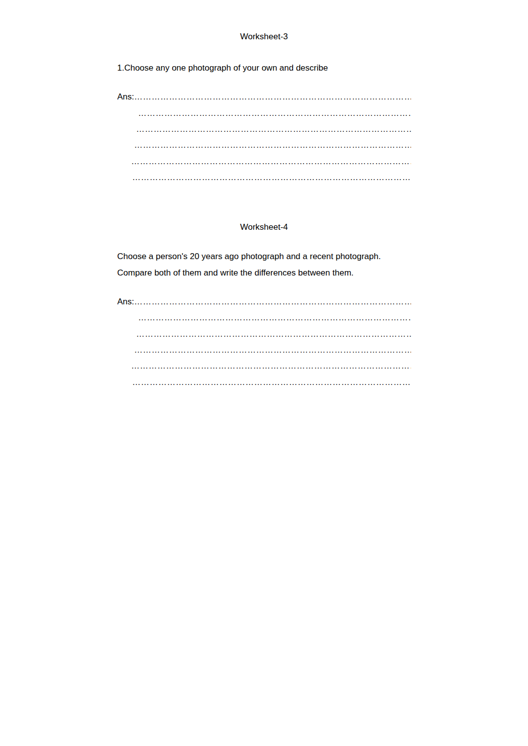Worksheet-3
1.Choose any one photograph of your own and describe
Ans:…………………………………………………………………………………………………………………..
…………………………………………………………………………………………………………………………..
…………………………………………………………………………………………………………………………..
…………………………………………………………………………………………………………………………..
…………………………………………………………………………………………………………………………..
…………………………………………………………………………………………………………………………..
Worksheet-4
Choose a person's 20 years ago photograph and a recent photograph. Compare both of them and write the differences between them.
Ans:…………………………………………………………………………………………………………………..
…………………………………………………………………………………………………………………………..
…………………………………………………………………………………………………………………………..
…………………………………………………………………………………………………………………………..
…………………………………………………………………………………………………………………………..
…………………………………………………………………………………………………………………………..